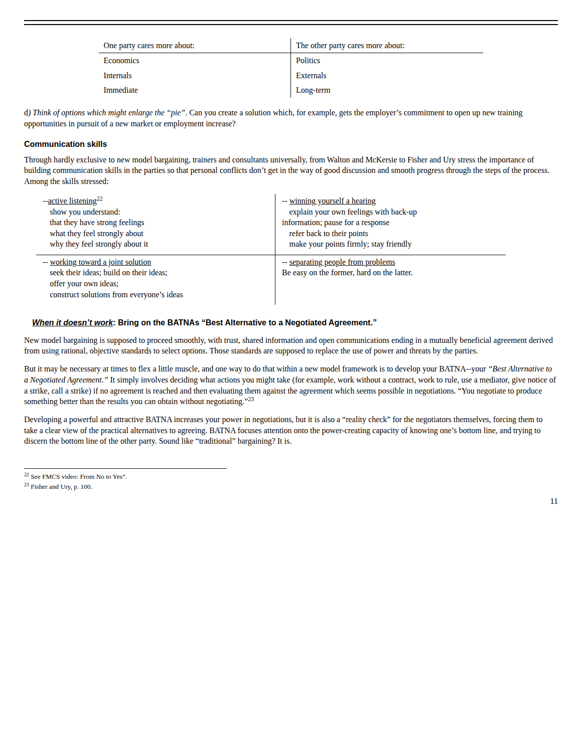| One party cares more about: | The other party cares more about: |
| --- | --- |
| Economics | Politics |
| Internals | Externals |
| Immediate | Long-term |
d) Think of options which might enlarge the “pie”. Can you create a solution which, for example, gets the employer’s commitment to open up new training opportunities in pursuit of a new market or employment increase?
Communication skills
Through hardly exclusive to new model bargaining, trainers and consultants universally, from Walton and McKersie to Fisher and Ury stress the importance of building communication skills in the parties so that personal conflicts don’t get in the way of good discussion and smooth progress through the steps of the process. Among the skills stressed:
| -- active listening 22 show you understand: that they have strong feelings what they feel strongly about why they feel strongly about it | -- winning yourself a hearing explain your own feelings with back-up information; pause for a response refer back to their points make your points firmly; stay friendly |
| -- working toward a joint solution seek their ideas; build on their ideas; offer your own ideas; construct solutions from everyone’s ideas | -- separating people from problems Be easy on the former, hard on the latter. |
When it doesn’t work: Bring on the BATNAs “Best Alternative to a Negotiated Agreement.”
New model bargaining is supposed to proceed smoothly, with trust, shared information and open communications ending in a mutually beneficial agreement derived from using rational, objective standards to select options. Those standards are supposed to replace the use of power and threats by the parties.
But it may be necessary at times to flex a little muscle, and one way to do that within a new model framework is to develop your BATNA--your “Best Alternative to a Negotiated Agreement.” It simply involves deciding what actions you might take (for example, work without a contract, work to rule, use a mediator, give notice of a strike, call a strike) if no agreement is reached and then evaluating them against the agreement which seems possible in negotiations. “You negotiate to produce something better than the results you can obtain without negotiating.”23
Developing a powerful and attractive BATNA increases your power in negotiations, but it is also a “reality check” for the negotiators themselves, forcing them to take a clear view of the practical alternatives to agreeing. BATNA focuses attention onto the power-creating capacity of knowing one’s bottom line, and trying to discern the bottom line of the other party. Sound like “traditional” bargaining? It is.
22 See FMCS video: From No to Yes”.
23 Fisher and Ury, p. 100.
11